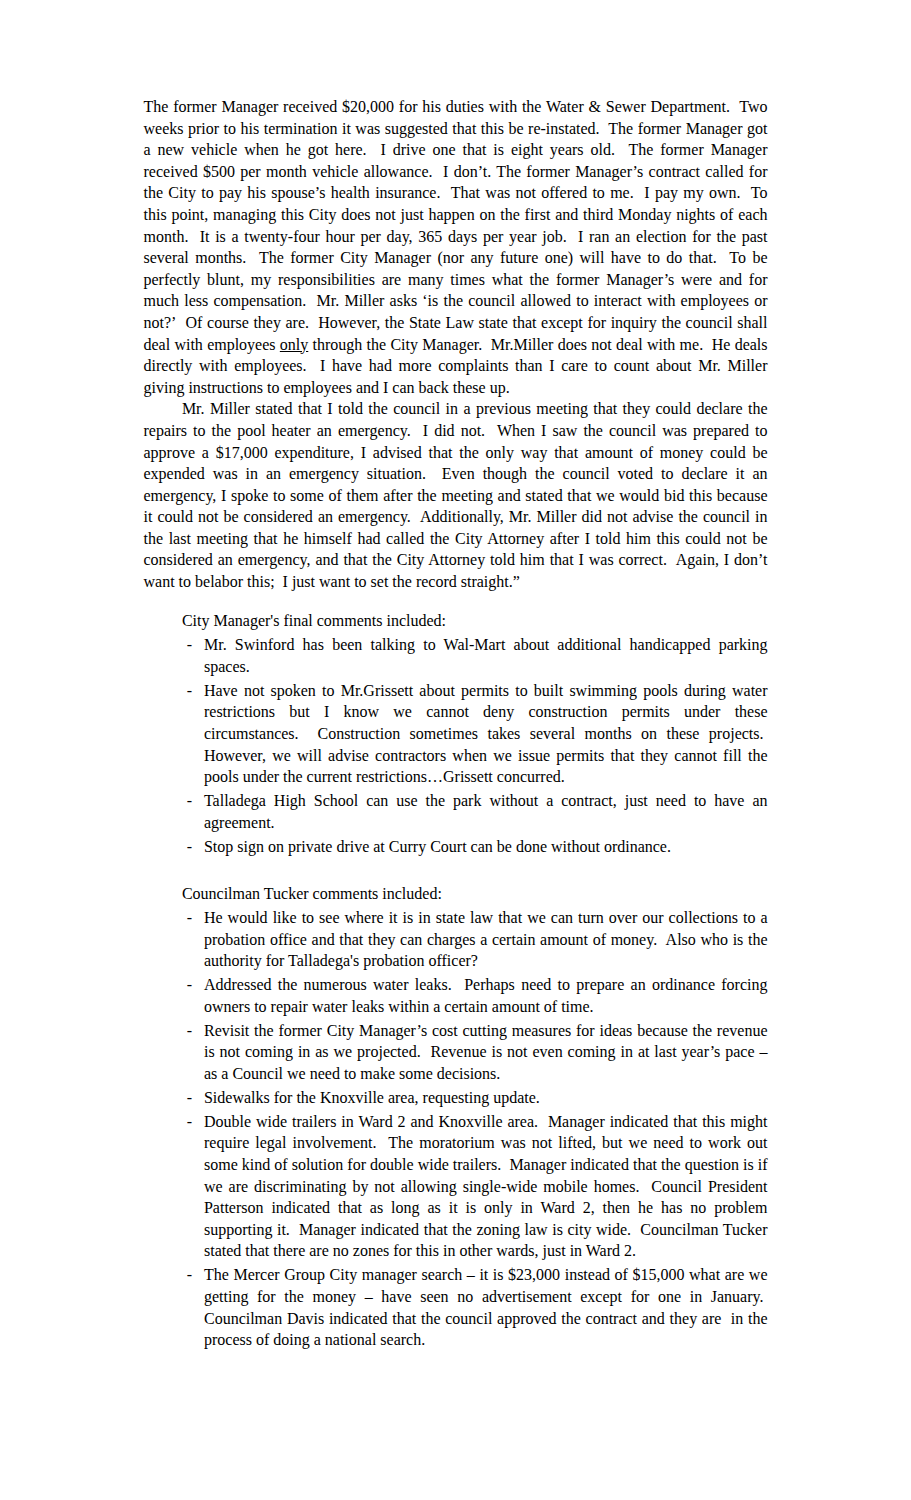The former Manager received $20,000 for his duties with the Water & Sewer Department. Two weeks prior to his termination it was suggested that this be re-instated. The former Manager got a new vehicle when he got here. I drive one that is eight years old. The former Manager received $500 per month vehicle allowance. I don’t. The former Manager’s contract called for the City to pay his spouse’s health insurance. That was not offered to me. I pay my own. To this point, managing this City does not just happen on the first and third Monday nights of each month. It is a twenty-four hour per day, 365 days per year job. I ran an election for the past several months. The former City Manager (nor any future one) will have to do that. To be perfectly blunt, my responsibilities are many times what the former Manager’s were and for much less compensation. Mr. Miller asks ‘is the council allowed to interact with employees or not?’ Of course they are. However, the State Law state that except for inquiry the council shall deal with employees only through the City Manager. Mr.Miller does not deal with me. He deals directly with employees. I have had more complaints than I care to count about Mr. Miller giving instructions to employees and I can back these up.
Mr. Miller stated that I told the council in a previous meeting that they could declare the repairs to the pool heater an emergency. I did not. When I saw the council was prepared to approve a $17,000 expenditure, I advised that the only way that amount of money could be expended was in an emergency situation. Even though the council voted to declare it an emergency, I spoke to some of them after the meeting and stated that we would bid this because it could not be considered an emergency. Additionally, Mr. Miller did not advise the council in the last meeting that he himself had called the City Attorney after I told him this could not be considered an emergency, and that the City Attorney told him that I was correct. Again, I don’t want to belabor this; I just want to set the record straight.”
City Manager's final comments included:
Mr. Swinford has been talking to Wal-Mart about additional handicapped parking spaces.
Have not spoken to Mr.Grissett about permits to built swimming pools during water restrictions but I know we cannot deny construction permits under these circumstances. Construction sometimes takes several months on these projects. However, we will advise contractors when we issue permits that they cannot fill the pools under the current restrictions…Grissett concurred.
Talladega High School can use the park without a contract, just need to have an agreement.
Stop sign on private drive at Curry Court can be done without ordinance.
Councilman Tucker comments included:
He would like to see where it is in state law that we can turn over our collections to a probation office and that they can charges a certain amount of money. Also who is the authority for Talladega's probation officer?
Addressed the numerous water leaks. Perhaps need to prepare an ordinance forcing owners to repair water leaks within a certain amount of time.
Revisit the former City Manager’s cost cutting measures for ideas because the revenue is not coming in as we projected. Revenue is not even coming in at last year’s pace – as a Council we need to make some decisions.
Sidewalks for the Knoxville area, requesting update.
Double wide trailers in Ward 2 and Knoxville area. Manager indicated that this might require legal involvement. The moratorium was not lifted, but we need to work out some kind of solution for double wide trailers. Manager indicated that the question is if we are discriminating by not allowing single-wide mobile homes. Council President Patterson indicated that as long as it is only in Ward 2, then he has no problem supporting it. Manager indicated that the zoning law is city wide. Councilman Tucker stated that there are no zones for this in other wards, just in Ward 2.
The Mercer Group City manager search – it is $23,000 instead of $15,000 what are we getting for the money – have seen no advertisement except for one in January. Councilman Davis indicated that the council approved the contract and they are in the process of doing a national search.